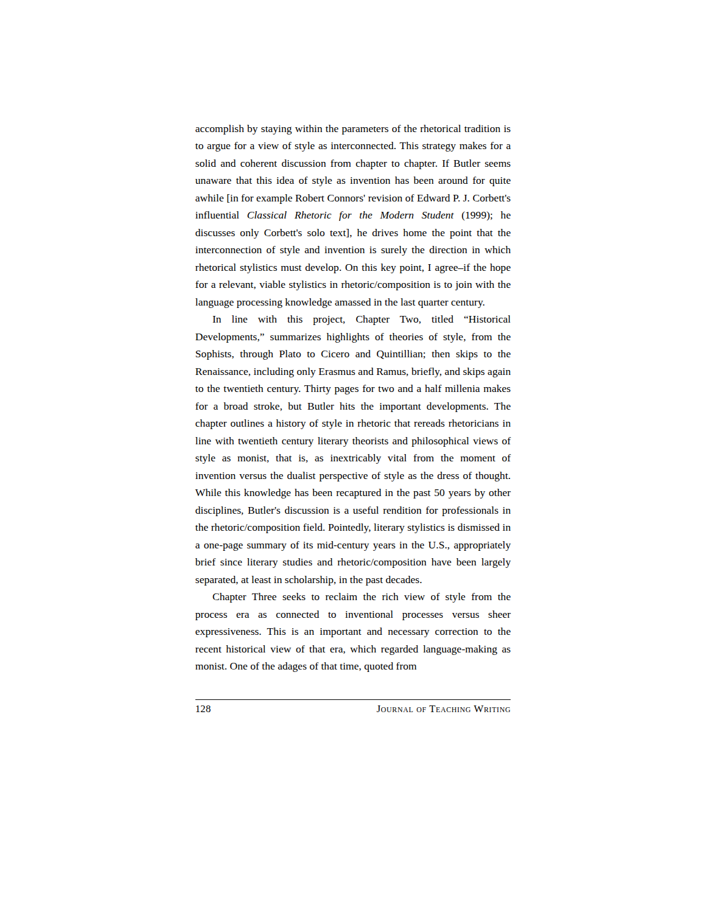accomplish by staying within the parameters of the rhetorical tradition is to argue for a view of style as interconnected. This strategy makes for a solid and coherent discussion from chapter to chapter. If Butler seems unaware that this idea of style as invention has been around for quite awhile [in for example Robert Connors' revision of Edward P. J. Corbett's influential Classical Rhetoric for the Modern Student (1999); he discusses only Corbett's solo text], he drives home the point that the interconnection of style and invention is surely the direction in which rhetorical stylistics must develop. On this key point, I agree–if the hope for a relevant, viable stylistics in rhetoric/composition is to join with the language processing knowledge amassed in the last quarter century.
In line with this project, Chapter Two, titled “Historical Developments,” summarizes highlights of theories of style, from the Sophists, through Plato to Cicero and Quintillian; then skips to the Renaissance, including only Erasmus and Ramus, briefly, and skips again to the twentieth century. Thirty pages for two and a half millenia makes for a broad stroke, but Butler hits the important developments. The chapter outlines a history of style in rhetoric that rereads rhetoricians in line with twentieth century literary theorists and philosophical views of style as monist, that is, as inextricably vital from the moment of invention versus the dualist perspective of style as the dress of thought. While this knowledge has been recaptured in the past 50 years by other disciplines, Butler's discussion is a useful rendition for professionals in the rhetoric/composition field. Pointedly, literary stylistics is dismissed in a one-page summary of its mid-century years in the U.S., appropriately brief since literary studies and rhetoric/composition have been largely separated, at least in scholarship, in the past decades.
Chapter Three seeks to reclaim the rich view of style from the process era as connected to inventional processes versus sheer expressiveness. This is an important and necessary correction to the recent historical view of that era, which regarded language-making as monist. One of the adages of that time, quoted from
128 Journal of Teaching Writing